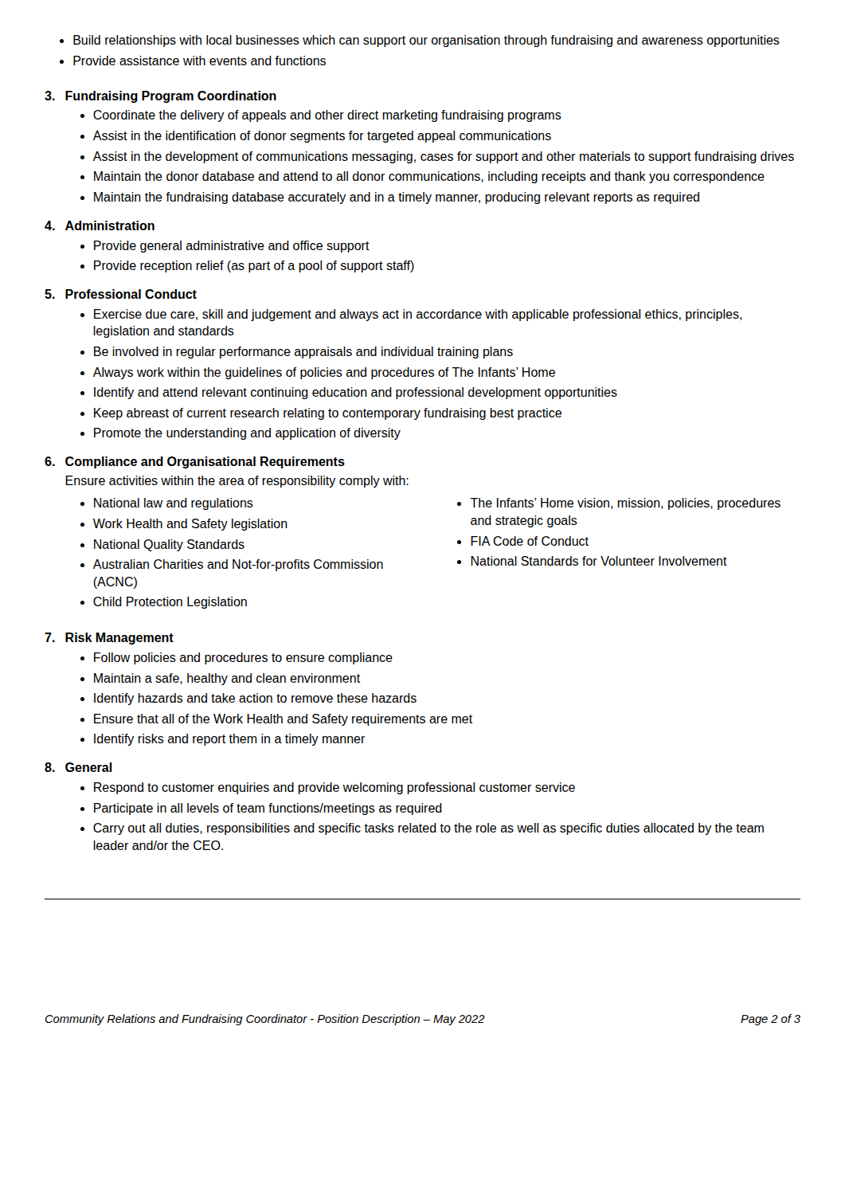Build relationships with local businesses which can support our organisation through fundraising and awareness opportunities
Provide assistance with events and functions
Fundraising Program Coordination
Coordinate the delivery of appeals and other direct marketing fundraising programs
Assist in the identification of donor segments for targeted appeal communications
Assist in the development of communications messaging, cases for support and other materials to support fundraising drives
Maintain the donor database and attend to all donor communications, including receipts and thank you correspondence
Maintain the fundraising database accurately and in a timely manner, producing relevant reports as required
Administration
Provide general administrative and office support
Provide reception relief (as part of a pool of support staff)
Professional Conduct
Exercise due care, skill and judgement and always act in accordance with applicable professional ethics, principles, legislation and standards
Be involved in regular performance appraisals and individual training plans
Always work within the guidelines of policies and procedures of The Infants’ Home
Identify and attend relevant continuing education and professional development opportunities
Keep abreast of current research relating to contemporary fundraising best practice
Promote the understanding and application of diversity
Compliance and Organisational Requirements
Ensure activities within the area of responsibility comply with:
National law and regulations
Work Health and Safety legislation
National Quality Standards
Australian Charities and Not-for-profits Commission (ACNC)
Child Protection Legislation
The Infants’ Home vision, mission, policies, procedures and strategic goals
FIA Code of Conduct
National Standards for Volunteer Involvement
Risk Management
Follow policies and procedures to ensure compliance
Maintain a safe, healthy and clean environment
Identify hazards and take action to remove these hazards
Ensure that all of the Work Health and Safety requirements are met
Identify risks and report them in a timely manner
General
Respond to customer enquiries and provide welcoming professional customer service
Participate in all levels of team functions/meetings as required
Carry out all duties, responsibilities and specific tasks related to the role as well as specific duties allocated by the team leader and/or the CEO.
Community Relations and Fundraising Coordinator - Position Description – May 2022 Page 2 of 3